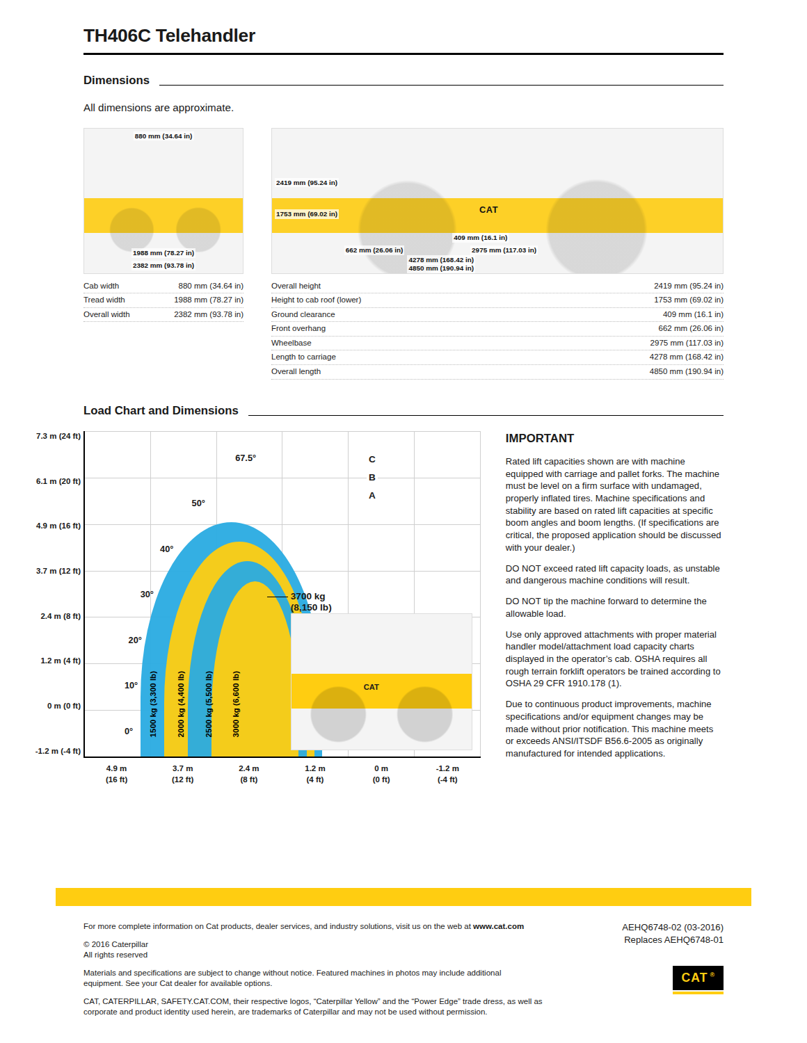TH406C Telehandler
Dimensions
All dimensions are approximate.
880 mm (34.64 in) 1988 mm (78.27 in) 2382 mm (93.78 in)
Cab width 880 mm (34.64 in)
Tread width 1988 mm (78.27 in)
Overall width 2382 mm (93.78 in)
CAT 2419 mm (95.24 in) 1753 mm (69.02 in) 409 mm (16.1 in) 662 mm (26.06 in) 2975 mm (117.03 in) 4278 mm (168.42 in) 4850 mm (190.94 in)
Overall height 2419 mm (95.24 in)
Height to cab roof (lower) 1753 mm (69.02 in)
Ground clearance 409 mm (16.1 in)
Front overhang 662 mm (26.06 in)
Wheelbase 2975 mm (117.03 in)
Length to carriage 4278 mm (168.42 in)
Overall length 4850 mm (190.94 in)
Load Chart and Dimensions
7.3 m (24 ft) 6.1 m (20 ft) 4.9 m (16 ft) 3.7 m (12 ft) 2.4 m (8 ft) 1.2 m (4 ft) 0 m (0 ft) -1.2 m (-4 ft)
1500 kg (3,300 lb) 2000 kg (4,400 lb) 2500 kg (5,500 lb) 3000 kg (6,600 lb) 0° 10° 20° 30° 40° 50° 67.5°
C B A
3700 kg
(8,150 lb)
CAT
4.9 m(16 ft) 3.7 m(12 ft) 2.4 m(8 ft) 1.2 m(4 ft) 0 m(0 ft) -1.2 m(-4 ft)
IMPORTANT
Rated lift capacities shown are with machine equipped with carriage and pallet forks. The machine must be level on a firm surface with undamaged, properly inflated tires. Machine specifications and stability are based on rated lift capacities at specific boom angles and boom lengths. (If specifications are critical, the proposed application should be discussed with your dealer.)
DO NOT exceed rated lift capacity loads, as unstable and dangerous machine conditions will result.
DO NOT tip the machine forward to determine the allowable load.
Use only approved attachments with proper material handler model/attachment load capacity charts displayed in the operator’s cab. OSHA requires all rough terrain forklift operators be trained according to OSHA 29 CFR 1910.178 (1).
Due to continuous product improvements, machine specifications and/or equipment changes may be made without prior notification. This machine meets or exceeds ANSI/ITSDF B56.6-2005 as originally manufactured for intended applications.
For more complete information on Cat products, dealer services, and industry solutions, visit us on the web at www.cat.com
© 2016 Caterpillar
All rights reserved
Materials and specifications are subject to change without notice. Featured machines in photos may include additional equipment. See your Cat dealer for available options.
CAT, CATERPILLAR, SAFETY.CAT.COM, their respective logos, “Caterpillar Yellow” and the “Power Edge” trade dress, as well as corporate and product identity used herein, are trademarks of Caterpillar and may not be used without permission.
AEHQ6748-02 (03-2016)
Replaces AEHQ6748-01
CAT®